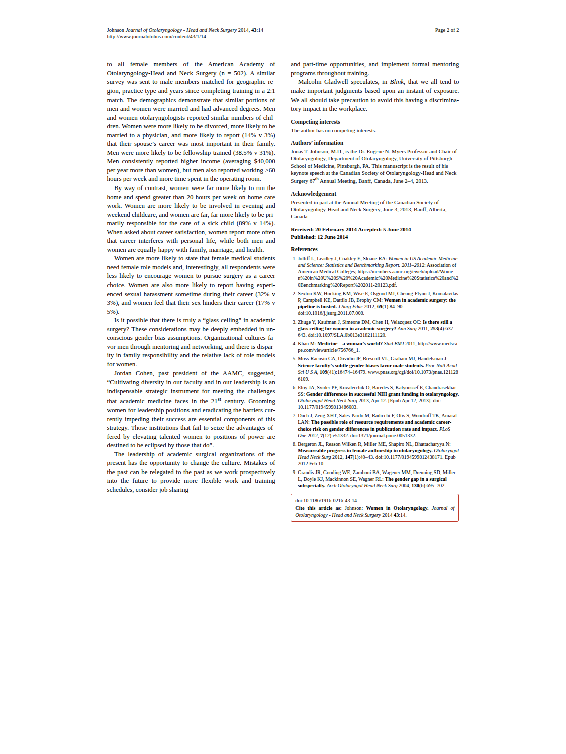Johnson Journal of Otolaryngology - Head and Neck Surgery 2014, 43:14
http://www.journalotohns.com/content/43/1/14
Page 2 of 2
to all female members of the American Academy of Otolaryngology-Head and Neck Surgery (n = 502). A similar survey was sent to male members matched for geographic region, practice type and years since completing training in a 2:1 match. The demographics demonstrate that similar portions of men and women were married and had advanced degrees. Men and women otolaryngologists reported similar numbers of children. Women were more likely to be divorced, more likely to be married to a physician, and more likely to report (14% v 3%) that their spouse’s career was most important in their family. Men were more likely to be fellowship-trained (38.5% v 31%). Men consistently reported higher income (averaging $40,000 per year more than women), but men also reported working >60 hours per week and more time spent in the operating room.
By way of contrast, women were far more likely to run the home and spend greater than 20 hours per week on home care work. Women are more likely to be involved in evening and weekend childcare, and women are far, far more likely to be primarily responsible for the care of a sick child (89% v 14%). When asked about career satisfaction, women report more often that career interferes with personal life, while both men and women are equally happy with family, marriage, and health.
Women are more likely to state that female medical students need female role models and, interestingly, all respondents were less likely to encourage women to pursue surgery as a career choice. Women are also more likely to report having experienced sexual harassment sometime during their career (32% v 3%), and women feel that their sex hinders their career (17% v 5%).
Is it possible that there is truly a “glass ceiling” in academic surgery? These considerations may be deeply embedded in unconscious gender bias assumptions. Organizational cultures favor men through mentoring and networking, and there is disparity in family responsibility and the relative lack of role models for women.
Jordan Cohen, past president of the AAMC, suggested, “Cultivating diversity in our faculty and in our leadership is an indispensable strategic instrument for meeting the challenges that academic medicine faces in the 21st century. Grooming women for leadership positions and eradicating the barriers currently impeding their success are essential components of this strategy. Those institutions that fail to seize the advantages offered by elevating talented women to positions of power are destined to be eclipsed by those that do”.
The leadership of academic surgical organizations of the present has the opportunity to change the culture. Mistakes of the past can be relegated to the past as we work prospectively into the future to provide more flexible work and training schedules, consider job sharing
and part-time opportunities, and implement formal mentoring programs throughout training.
Malcolm Gladwell speculates, in Blink, that we all tend to make important judgments based upon an instant of exposure. We all should take precaution to avoid this having a discriminatory impact in the workplace.
Competing interests
The author has no competing interests.
Authors’ information
Jonas T. Johnson, M.D., is the Dr. Eugene N. Myers Professor and Chair of Otolaryngology, Department of Otolaryngology, University of Pittsburgh School of Medicine, Pittsburgh, PA. This manuscript is the result of his keynote speech at the Canadian Society of Otolaryngology-Head and Neck Surgery 67th Annual Meeting, Banff, Canada, June 2–4, 2013.
Acknowledgement
Presented in part at the Annual Meeting of the Canadian Society of Otolaryngology-Head and Neck Surgery, June 3, 2013, Banff, Alberta, Canada
Received: 20 February 2014 Accepted: 5 June 2014
Published: 12 June 2014
References
Jolliff L, Leadley J, Coakley E, Sloane RA: Women in US Academic Medicine and Science: Statistics and Benchmarking Report. 2011–2012: Association of American Medical Colleges; https://members.aamc.org/eweb/upload/Women%20in%20U%20S%20%20Academic%20Medicine%20Statistics%20and%20Benchmarking%20Report%202011-20123.pdf.
Sexton KW, Hocking KM, Wise E, Osgood MJ, Cheung-Flynn J, Komalavilas P, Campbell KE, Dattilo JB, Brophy CM: Women in academic surgery: the pipeline is busted. J Surg Educ 2012, 69(1):84–90. doi:10.1016/j.jsurg.2011.07.008.
Zhuge Y, Kaufman J, Simeone DM, Chen H, Velazquez OC: Is there still a glass ceiling for women in academic surgery? Ann Surg 2011, 253(4):637–643. doi:10.1097/SLA.0b013e3182111120.
Khan M: Medicine – a woman’s world? Stud BMJ 2011, http://www.medscape.com/viewarticle/756766_1.
Moss-Racusin CA, Dovidio JF, Brescoll VL, Graham MJ, Handelsman J: Science faculty’s subtle gender biases favor male students. Proc Natl Acad Sci U S A, 109(41):16474–16479. www.pnas.org/cgi/doi/10.1073/pnas.1211286109.
Eloy JA, Svider PF, Kovalerchik O, Baredes S, Kalyoussef E, Chandrasekhar SS: Gender differences in successful NIH grant funding in otolaryngology. Otolaryngol Head Neck Surg 2013, Apr 12. [Epub Apr 12, 2013]. doi: 10.1177/0194599813486083.
Duch J, Zeng XHT, Sales-Pardo M, Radicchi F, Otis S, Woodruff TK, Amaral LAN: The possible role of resource requirements and academic career-choice risk on gender differences in publication rate and impact. PLoS One 2012, 7(12):e51332. doi:1371/journal.pone.0051332.
Bergeron JL, Reason Wilken R, Miller ME, Shapiro NL, Bhattacharyya N: Measureable progress in female authorship in otolaryngology. Otolaryngol Head Neck Surg 2012, 147(1):40–43. doi:10.1177/0194599812438171. Epub 2012 Feb 10.
Grandis JR, Gooding WE, Zamboni BA, Wagener MM, Drenning SD, Miller L, Doyle KJ, Mackinnon SE, Wagner RL: The gender gap in a surgical subspecialty. Arch Otolaryngol Head Neck Surg 2004, 130(6):695–702.
doi:10.1186/1916-0216-43-14
Cite this article as: Johnson: Women in Otolaryngology. Journal of Otolaryngology - Head and Neck Surgery 2014 43:14.